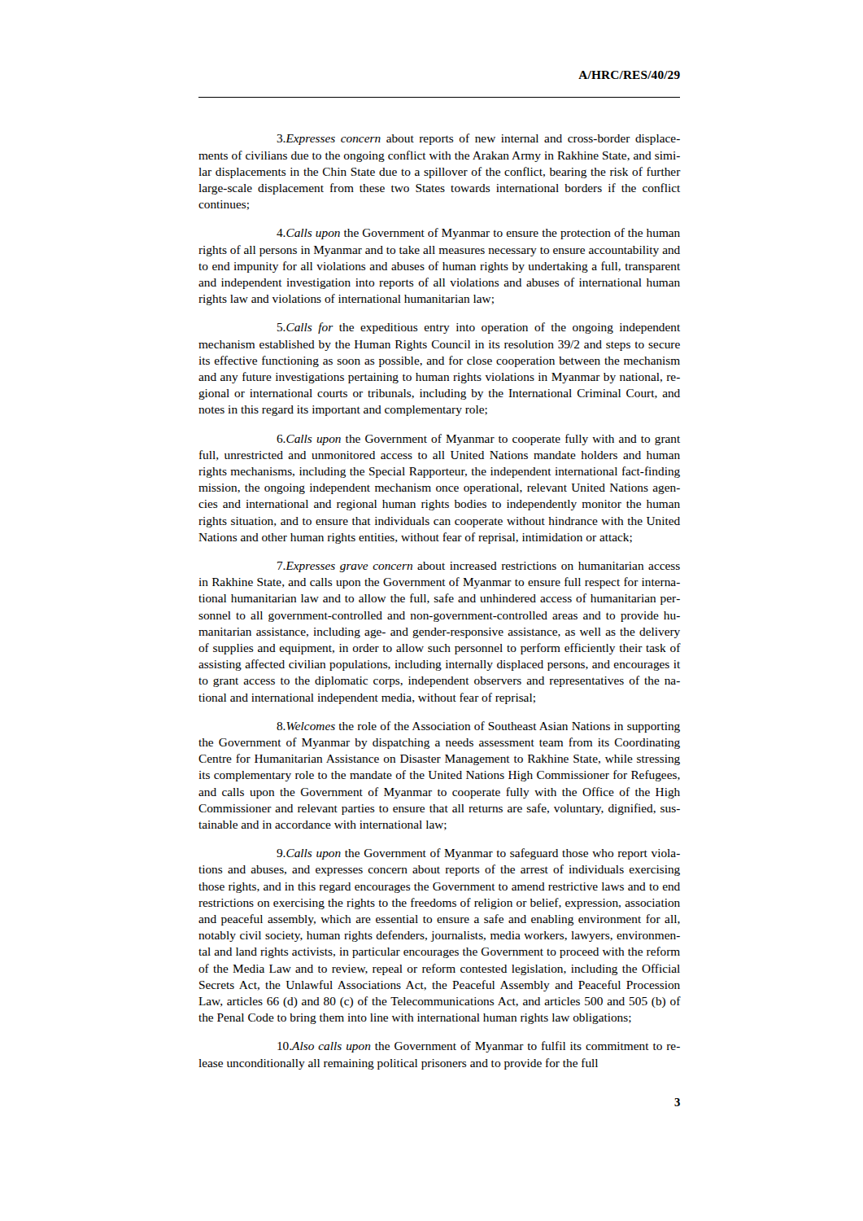A/HRC/RES/40/29
3. Expresses concern about reports of new internal and cross-border displacements of civilians due to the ongoing conflict with the Arakan Army in Rakhine State, and similar displacements in the Chin State due to a spillover of the conflict, bearing the risk of further large-scale displacement from these two States towards international borders if the conflict continues;
4. Calls upon the Government of Myanmar to ensure the protection of the human rights of all persons in Myanmar and to take all measures necessary to ensure accountability and to end impunity for all violations and abuses of human rights by undertaking a full, transparent and independent investigation into reports of all violations and abuses of international human rights law and violations of international humanitarian law;
5. Calls for the expeditious entry into operation of the ongoing independent mechanism established by the Human Rights Council in its resolution 39/2 and steps to secure its effective functioning as soon as possible, and for close cooperation between the mechanism and any future investigations pertaining to human rights violations in Myanmar by national, regional or international courts or tribunals, including by the International Criminal Court, and notes in this regard its important and complementary role;
6. Calls upon the Government of Myanmar to cooperate fully with and to grant full, unrestricted and unmonitored access to all United Nations mandate holders and human rights mechanisms, including the Special Rapporteur, the independent international fact-finding mission, the ongoing independent mechanism once operational, relevant United Nations agencies and international and regional human rights bodies to independently monitor the human rights situation, and to ensure that individuals can cooperate without hindrance with the United Nations and other human rights entities, without fear of reprisal, intimidation or attack;
7. Expresses grave concern about increased restrictions on humanitarian access in Rakhine State, and calls upon the Government of Myanmar to ensure full respect for international humanitarian law and to allow the full, safe and unhindered access of humanitarian personnel to all government-controlled and non-government-controlled areas and to provide humanitarian assistance, including age- and gender-responsive assistance, as well as the delivery of supplies and equipment, in order to allow such personnel to perform efficiently their task of assisting affected civilian populations, including internally displaced persons, and encourages it to grant access to the diplomatic corps, independent observers and representatives of the national and international independent media, without fear of reprisal;
8. Welcomes the role of the Association of Southeast Asian Nations in supporting the Government of Myanmar by dispatching a needs assessment team from its Coordinating Centre for Humanitarian Assistance on Disaster Management to Rakhine State, while stressing its complementary role to the mandate of the United Nations High Commissioner for Refugees, and calls upon the Government of Myanmar to cooperate fully with the Office of the High Commissioner and relevant parties to ensure that all returns are safe, voluntary, dignified, sustainable and in accordance with international law;
9. Calls upon the Government of Myanmar to safeguard those who report violations and abuses, and expresses concern about reports of the arrest of individuals exercising those rights, and in this regard encourages the Government to amend restrictive laws and to end restrictions on exercising the rights to the freedoms of religion or belief, expression, association and peaceful assembly, which are essential to ensure a safe and enabling environment for all, notably civil society, human rights defenders, journalists, media workers, lawyers, environmental and land rights activists, in particular encourages the Government to proceed with the reform of the Media Law and to review, repeal or reform contested legislation, including the Official Secrets Act, the Unlawful Associations Act, the Peaceful Assembly and Peaceful Procession Law, articles 66 (d) and 80 (c) of the Telecommunications Act, and articles 500 and 505 (b) of the Penal Code to bring them into line with international human rights law obligations;
10. Also calls upon the Government of Myanmar to fulfil its commitment to release unconditionally all remaining political prisoners and to provide for the full
3